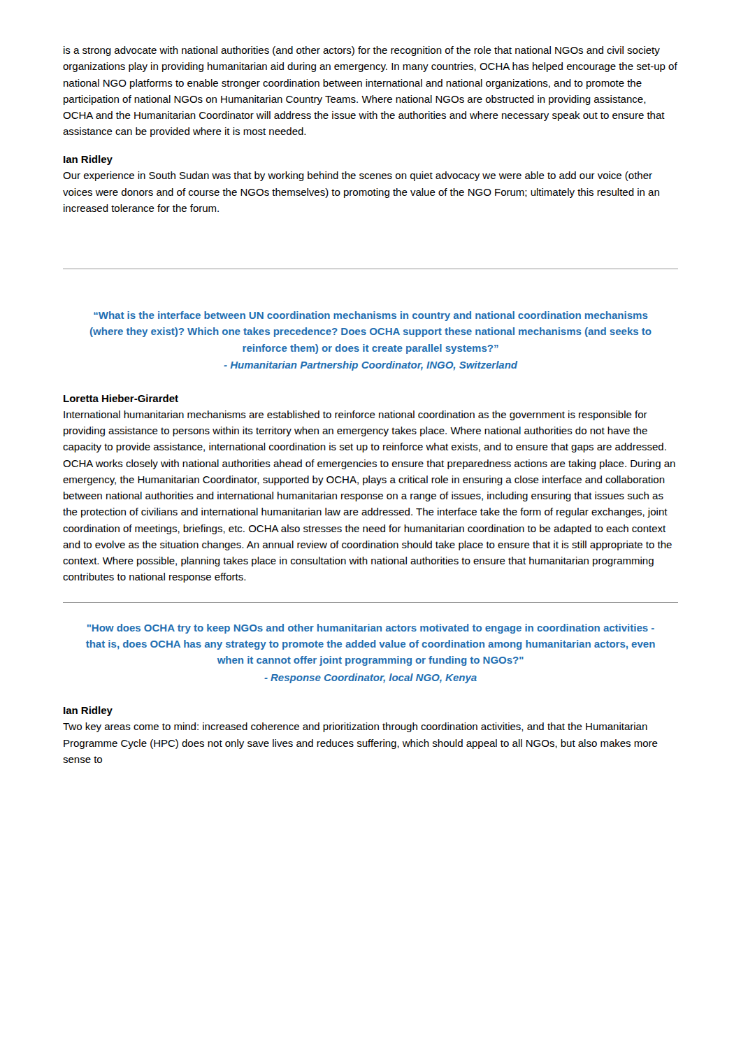is a strong advocate with national authorities (and other actors) for the recognition of the role that national NGOs and civil society organizations play in providing humanitarian aid during an emergency. In many countries, OCHA has helped encourage the set-up of national NGO platforms to enable stronger coordination between international and national organizations, and to promote the participation of national NGOs on Humanitarian Country Teams. Where national NGOs are obstructed in providing assistance, OCHA and the Humanitarian Coordinator will address the issue with the authorities and where necessary speak out to ensure that assistance can be provided where it is most needed.
Ian Ridley
Our experience in South Sudan was that by working behind the scenes on quiet advocacy we were able to add our voice (other voices were donors and of course the NGOs themselves) to promoting the value of the NGO Forum; ultimately this resulted in an increased tolerance for the forum.
“What is the interface between UN coordination mechanisms in country and national coordination mechanisms (where they exist)? Which one takes precedence? Does OCHA support these national mechanisms (and seeks to reinforce them) or does it create parallel systems?” - Humanitarian Partnership Coordinator, INGO, Switzerland
Loretta Hieber-Girardet
International humanitarian mechanisms are established to reinforce national coordination as the government is responsible for providing assistance to persons within its territory when an emergency takes place. Where national authorities do not have the capacity to provide assistance, international coordination is set up to reinforce what exists, and to ensure that gaps are addressed. OCHA works closely with national authorities ahead of emergencies to ensure that preparedness actions are taking place. During an emergency, the Humanitarian Coordinator, supported by OCHA, plays a critical role in ensuring a close interface and collaboration between national authorities and international humanitarian response on a range of issues, including ensuring that issues such as the protection of civilians and international humanitarian law are addressed. The interface take the form of regular exchanges, joint coordination of meetings, briefings, etc. OCHA also stresses the need for humanitarian coordination to be adapted to each context and to evolve as the situation changes. An annual review of coordination should take place to ensure that it is still appropriate to the context. Where possible, planning takes place in consultation with national authorities to ensure that humanitarian programming contributes to national response efforts.
"How does OCHA try to keep NGOs and other humanitarian actors motivated to engage in coordination activities - that is, does OCHA has any strategy to promote the added value of coordination among humanitarian actors, even when it cannot offer joint programming or funding to NGOs?" - Response Coordinator, local NGO, Kenya
Ian Ridley
Two key areas come to mind: increased coherence and prioritization through coordination activities, and that the Humanitarian Programme Cycle (HPC) does not only save lives and reduces suffering, which should appeal to all NGOs, but also makes more sense to